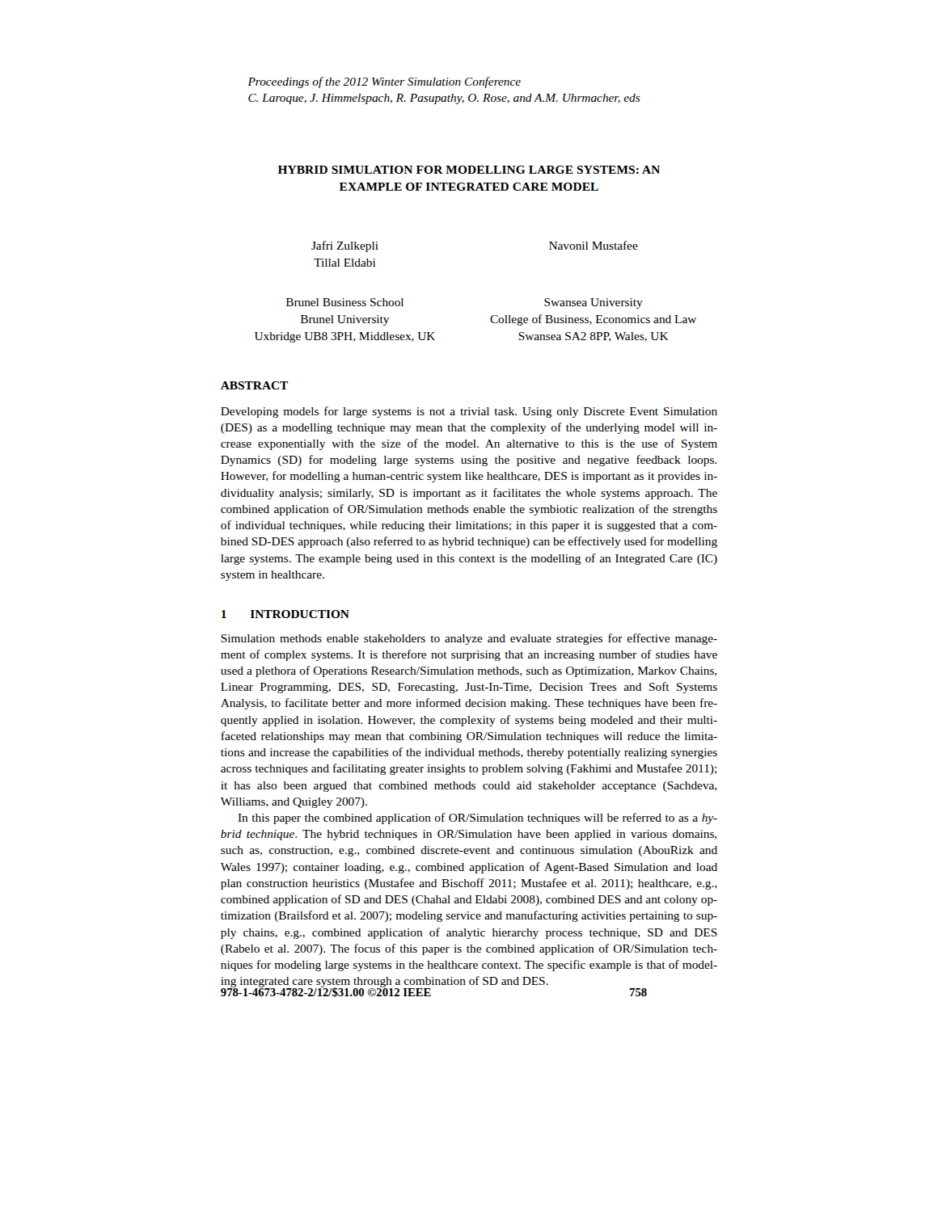Proceedings of the 2012 Winter Simulation Conference
C. Laroque, J. Himmelspach, R. Pasupathy, O. Rose, and A.M. Uhrmacher, eds
Hybrid Simulation for Modelling Large Systems: An Example of Integrated Care Model
| Jafri Zulkepli Tillal Eldabi | Navonil Mustafee |
| Brunel Business School Brunel University Uxbridge UB8 3PH, Middlesex, UK | Swansea University College of Business, Economics and Law Swansea SA2 8PP, Wales, UK |
Abstract
Developing models for large systems is not a trivial task. Using only Discrete Event Simulation (DES) as a modelling technique may mean that the complexity of the underlying model will increase exponentially with the size of the model. An alternative to this is the use of System Dynamics (SD) for modeling large systems using the positive and negative feedback loops. However, for modelling a human-centric system like healthcare, DES is important as it provides individuality analysis; similarly, SD is important as it facilitates the whole systems approach. The combined application of OR/Simulation methods enable the symbiotic realization of the strengths of individual techniques, while reducing their limitations; in this paper it is suggested that a combined SD-DES approach (also referred to as hybrid technique) can be effectively used for modelling large systems. The example being used in this context is the modelling of an Integrated Care (IC) system in healthcare.
1 INTRODUCTION
Simulation methods enable stakeholders to analyze and evaluate strategies for effective management of complex systems. It is therefore not surprising that an increasing number of studies have used a plethora of Operations Research/Simulation methods, such as Optimization, Markov Chains, Linear Programming, DES, SD, Forecasting, Just-In-Time, Decision Trees and Soft Systems Analysis, to facilitate better and more informed decision making. These techniques have been frequently applied in isolation. However, the complexity of systems being modeled and their multi-faceted relationships may mean that combining OR/Simulation techniques will reduce the limitations and increase the capabilities of the individual methods, thereby potentially realizing synergies across techniques and facilitating greater insights to problem solving (Fakhimi and Mustafee 2011); it has also been argued that combined methods could aid stakeholder acceptance (Sachdeva, Williams, and Quigley 2007).
In this paper the combined application of OR/Simulation techniques will be referred to as a hybrid technique. The hybrid techniques in OR/Simulation have been applied in various domains, such as, construction, e.g., combined discrete-event and continuous simulation (AbouRizk and Wales 1997); container loading, e.g., combined application of Agent-Based Simulation and load plan construction heuristics (Mustafee and Bischoff 2011; Mustafee et al. 2011); healthcare, e.g., combined application of SD and DES (Chahal and Eldabi 2008), combined DES and ant colony optimization (Brailsford et al. 2007); modeling service and manufacturing activities pertaining to supply chains, e.g., combined application of analytic hierarchy process technique, SD and DES (Rabelo et al. 2007). The focus of this paper is the combined application of OR/Simulation techniques for modeling large systems in the healthcare context. The specific example is that of modeling integrated care system through a combination of SD and DES.
978-1-4673-4782-2/12/$31.00 ©2012 IEEE 758